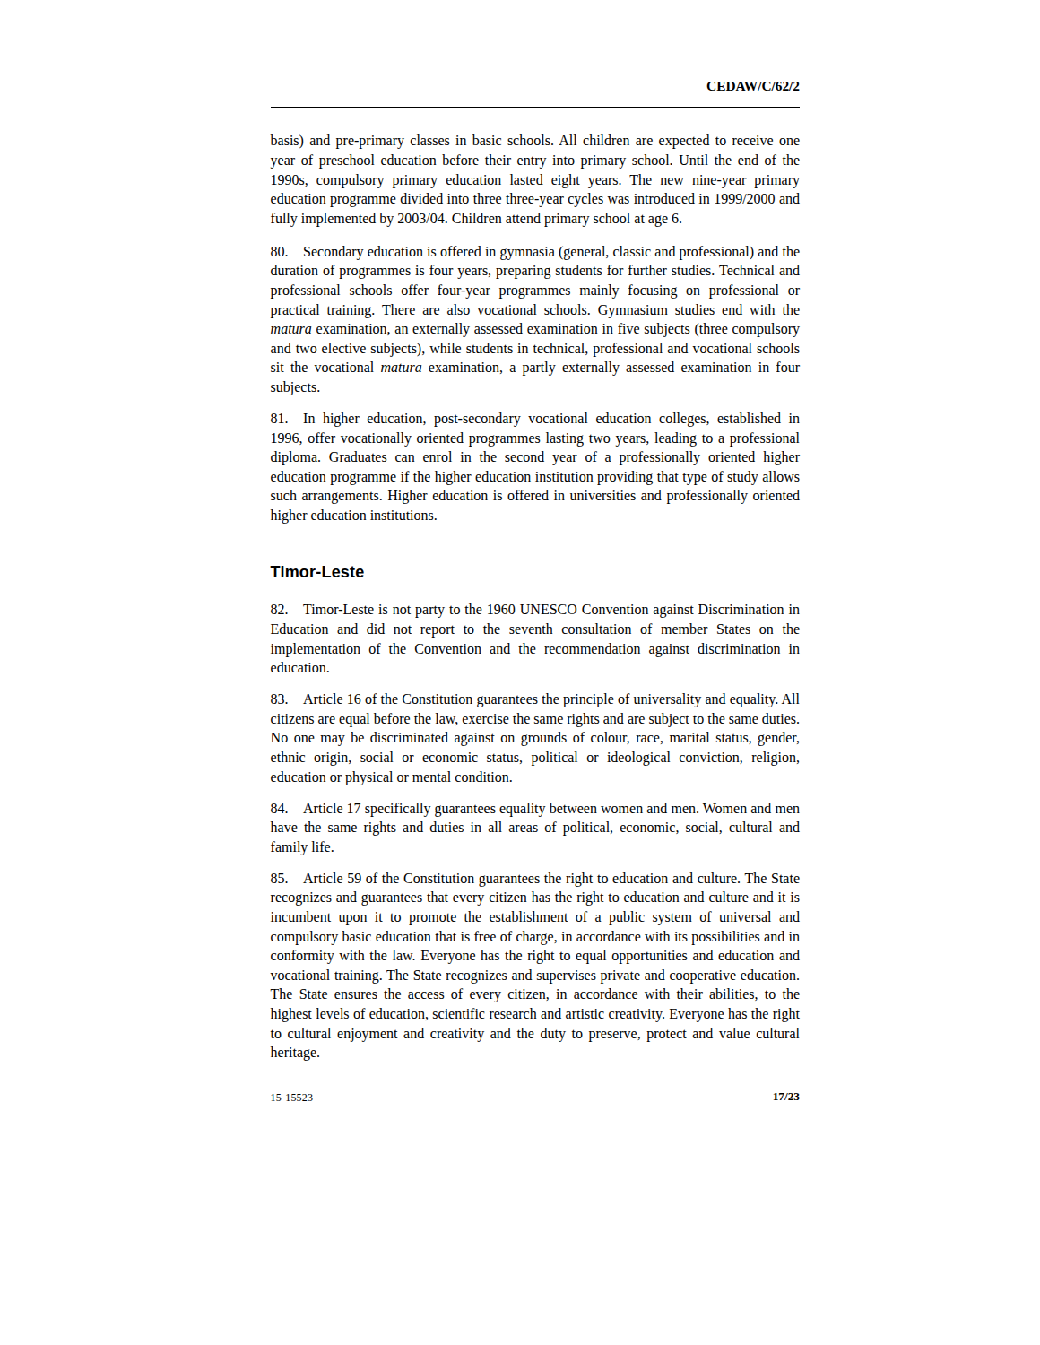CEDAW/C/62/2
basis) and pre-primary classes in basic schools. All children are expected to receive one year of preschool education before their entry into primary school. Until the end of the 1990s, compulsory primary education lasted eight years. The new nine-year primary education programme divided into three three-year cycles was introduced in 1999/2000 and fully implemented by 2003/04. Children attend primary school at age 6.
80. Secondary education is offered in gymnasia (general, classic and professional) and the duration of programmes is four years, preparing students for further studies. Technical and professional schools offer four-year programmes mainly focusing on professional or practical training. There are also vocational schools. Gymnasium studies end with the matura examination, an externally assessed examination in five subjects (three compulsory and two elective subjects), while students in technical, professional and vocational schools sit the vocational matura examination, a partly externally assessed examination in four subjects.
81. In higher education, post-secondary vocational education colleges, established in 1996, offer vocationally oriented programmes lasting two years, leading to a professional diploma. Graduates can enrol in the second year of a professionally oriented higher education programme if the higher education institution providing that type of study allows such arrangements. Higher education is offered in universities and professionally oriented higher education institutions.
Timor-Leste
82. Timor-Leste is not party to the 1960 UNESCO Convention against Discrimination in Education and did not report to the seventh consultation of member States on the implementation of the Convention and the recommendation against discrimination in education.
83. Article 16 of the Constitution guarantees the principle of universality and equality. All citizens are equal before the law, exercise the same rights and are subject to the same duties. No one may be discriminated against on grounds of colour, race, marital status, gender, ethnic origin, social or economic status, political or ideological conviction, religion, education or physical or mental condition.
84. Article 17 specifically guarantees equality between women and men. Women and men have the same rights and duties in all areas of political, economic, social, cultural and family life.
85. Article 59 of the Constitution guarantees the right to education and culture. The State recognizes and guarantees that every citizen has the right to education and culture and it is incumbent upon it to promote the establishment of a public system of universal and compulsory basic education that is free of charge, in accordance with its possibilities and in conformity with the law. Everyone has the right to equal opportunities and education and vocational training. The State recognizes and supervises private and cooperative education. The State ensures the access of every citizen, in accordance with their abilities, to the highest levels of education, scientific research and artistic creativity. Everyone has the right to cultural enjoyment and creativity and the duty to preserve, protect and value cultural heritage.
15-15523 17/23